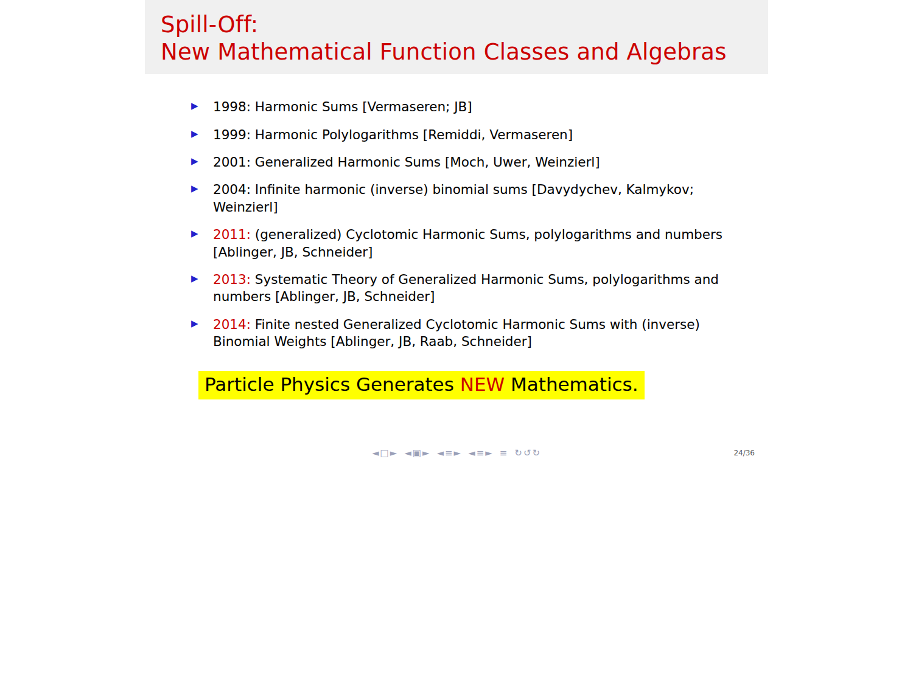Spill-Off:
New Mathematical Function Classes and Algebras
1998: Harmonic Sums [Vermaseren; JB]
1999: Harmonic Polylogarithms [Remiddi, Vermaseren]
2001: Generalized Harmonic Sums [Moch, Uwer, Weinzierl]
2004: Infinite harmonic (inverse) binomial sums [Davydychev, Kalmykov; Weinzierl]
2011: (generalized) Cyclotomic Harmonic Sums, polylogarithms and numbers [Ablinger, JB, Schneider]
2013: Systematic Theory of Generalized Harmonic Sums, polylogarithms and numbers [Ablinger, JB, Schneider]
2014: Finite nested Generalized Cyclotomic Harmonic Sums with (inverse) Binomial Weights [Ablinger, JB, Raab, Schneider]
Particle Physics Generates NEW Mathematics.
◄□► ◄▣► ◄≡► ◄≡► ≡ ↻↺↻
24/36